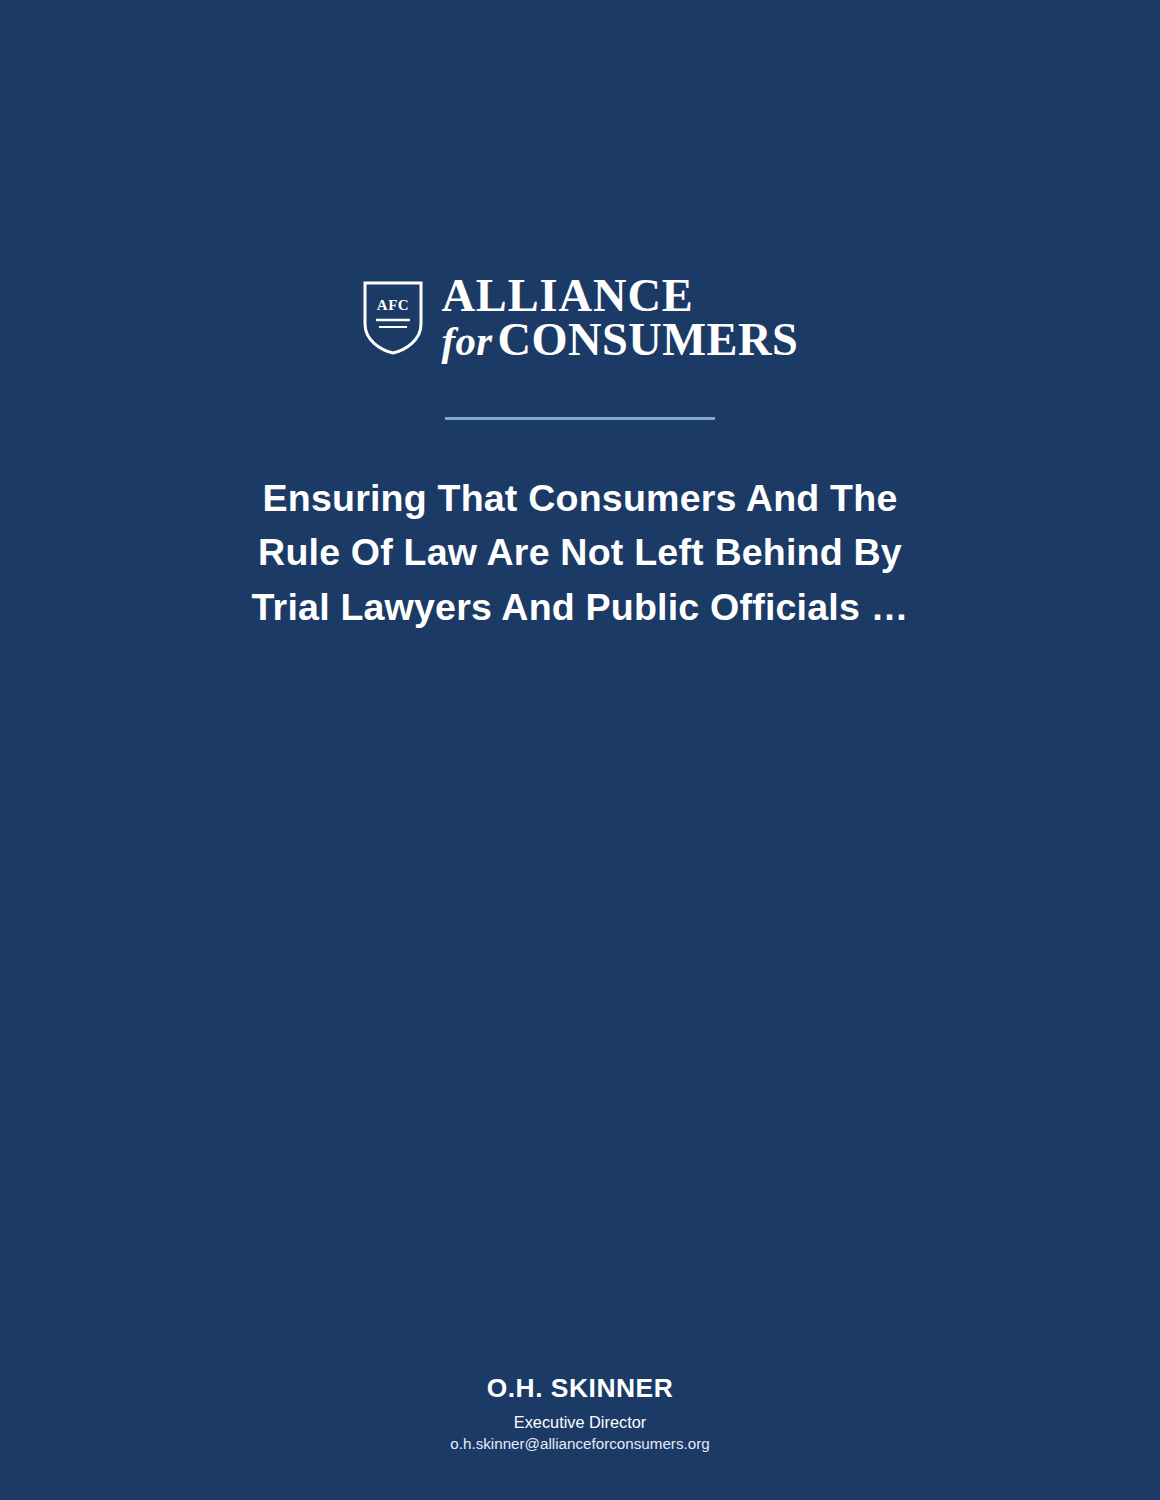AFC
ALLIANCE
for CONSUMERS
Ensuring That Consumers And The Rule Of Law Are Not Left Behind By Trial Lawyers And Public Officials …
O.H. SKINNER
Executive Director
o.h.skinner@allianceforconsumers.org